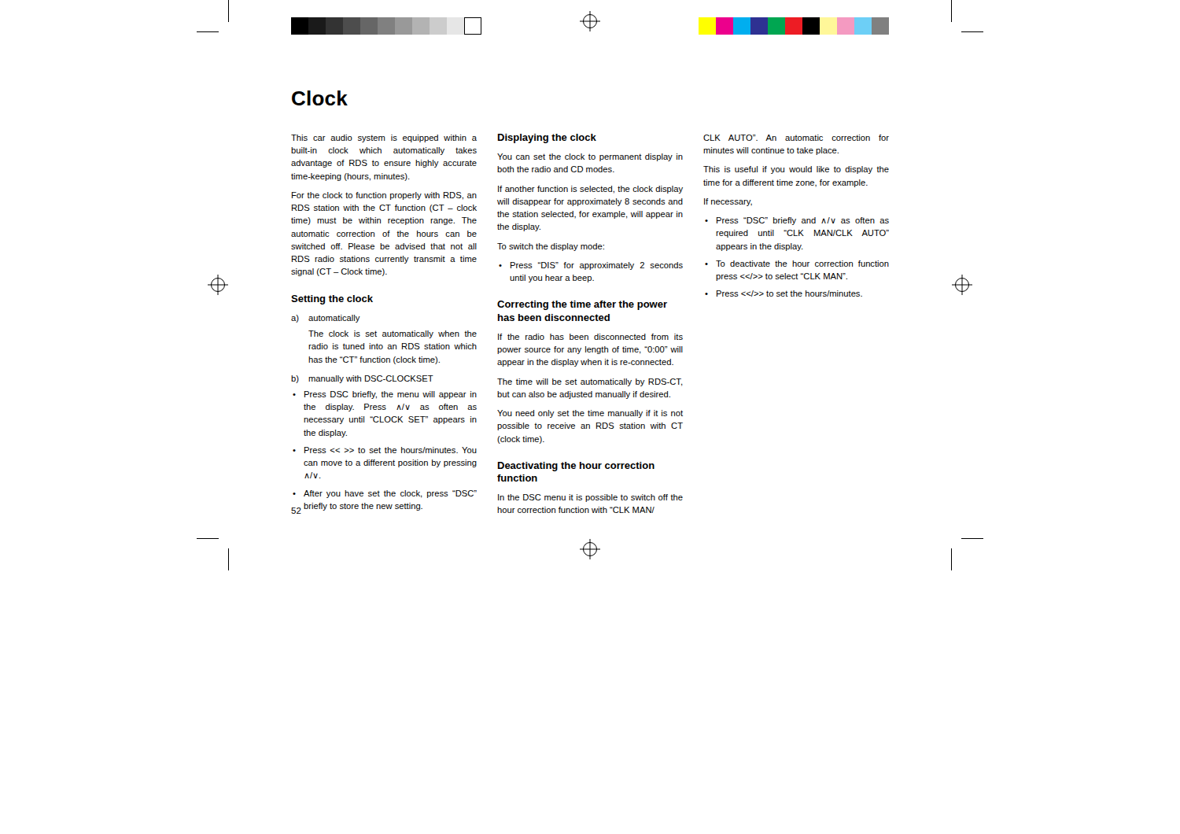Clock
This car audio system is equipped within a built-in clock which automatically takes advantage of RDS to ensure highly accurate time-keeping (hours, minutes).
For the clock to function properly with RDS, an RDS station with the CT function (CT – clock time) must be within reception range. The automatic correction of the hours can be switched off. Please be advised that not all RDS radio stations currently transmit a time signal (CT – Clock time).
Setting the clock
a) automatically
The clock is set automatically when the radio is tuned into an RDS station which has the “CT” function (clock time).
b) manually with DSC-CLOCKSET
Press DSC briefly, the menu will appear in the display. Press ∧/∨ as often as necessary until “CLOCK SET” appears in the display.
Press << >> to set the hours/minutes. You can move to a different position by pressing ∧/∨.
After you have set the clock, press “DSC” briefly to store the new setting.
Displaying the clock
You can set the clock to permanent display in both the radio and CD modes.
If another function is selected, the clock display will disappear for approximately 8 seconds and the station selected, for example, will appear in the display.
To switch the display mode:
Press “DIS” for approximately 2 seconds until you hear a beep.
Correcting the time after the power has been disconnected
If the radio has been disconnected from its power source for any length of time, “0:00” will appear in the display when it is re-connected.
The time will be set automatically by RDS-CT, but can also be adjusted manually if desired.
You need only set the time manually if it is not possible to receive an RDS station with CT (clock time).
Deactivating the hour correction function
In the DSC menu it is possible to switch off the hour correction function with “CLK MAN/
CLK AUTO”. An automatic correction for minutes will continue to take place.
This is useful if you would like to display the time for a different time zone, for example.
If necessary,
Press “DSC” briefly and ∧/∨ as often as required until “CLK MAN/CLK AUTO” appears in the display.
To deactivate the hour correction function press <</>> to select “CLK MAN”.
Press <</>> to set the hours/minutes.
52